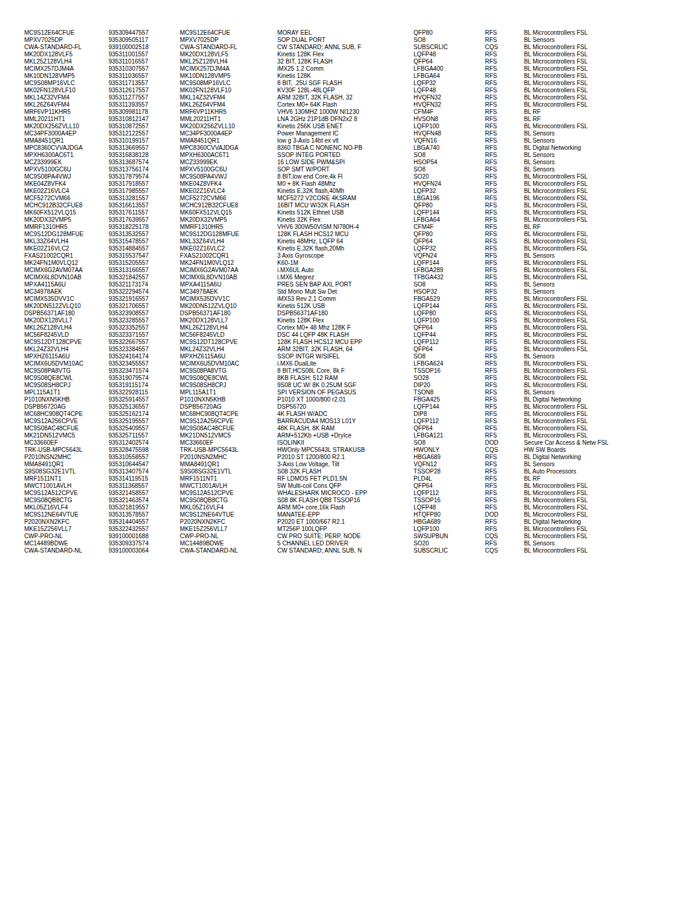| MC9S12E64CFUE | 935309447557 | MC9S12E64CFUE | MORAY EEL | QFP80 | RFS | BL Microcontrollers FSL |
| MPXV7025DP | 935309505117 | MPXV7025DP | SOP DUAL PORT | SO8 | RFS | BL Sensors |
| CWA-STANDARD-FL | 939100002518 | CWA-STANDARD-FL | CW STANDARD; ANNL SUB, F | SUBSCRLIC | CQS | BL Microcontrollers FSL |
| MK20DX128VLF5 | 935311001557 | MK20DX128VLF5 | Kinetis 128K Flex | LQFP48 | RFS | BL Microcontrollers FSL |
| MKL25Z128VLH4 | 935311016557 | MKL25Z128VLH4 | 32 BIT, 128K FLASH | QFP64 | RFS | BL Microcontrollers FSL |
| MCIMX257DJM4A | 935310307557 | MCIMX257DJM4A | iMX25 1.2 Comm | LFBGA400 | RFS | BL Microcontrollers FSL |
| MK10DN128VMP5 | 935311036557 | MK10DN128VMP5 | Kinetis 128K | LFBGA64 | RFS | BL Microcontrollers FSL |
| MC9S08MP16VLC | 935311713557 | MC9S08MP16VLC | 8 BIT, .25U SGF FLASH | LQFP32 | RFS | BL Microcontrollers FSL |
| MK02FN128VLF10 | 935312617557 | MK02FN128VLF10 | KV30F 128L-48LQFP | LQFP48 | RFS | BL Microcontrollers FSL |
| MKL14Z32VFM4 | 935311277557 | MKL14Z32VFM4 | ARM 32BIT, 32K FLASH, 32 | HVQFN32 | RFS | BL Microcontrollers FSL |
| MKL26Z64VFM4 | 935311393557 | MKL26Z64VFM4 | Cortex M0+ 64K Flash | HVQFN32 | RFS | BL Microcontrollers FSL |
| MRF6VP11KHR5 | 935309981178 | MRF6VP11KHR5 | VHV6 130MHZ 1000W NI1230 | CFM4F | RFS | BL RF |
| MML20211HT1 | 935310812147 | MML20211HT1 | LNA 2GHz 21P1dB DFN2x2 8 | HVSON8 | RFS | BL RF |
| MK20DX256ZVLL10 | 935310872557 | MK20DX256ZVLL10 | Kinetis 256K USB ENET | LQFP100 | RFS | BL Microcontrollers FSL |
| MC34PF3000A4EP | 935312122557 | MC34PF3000A4EP | Power Management IC | HVQFN48 | RFS | BL Sensors |
| MMA8451QR1 | 935310199157 | MMA8451QR1 | low g 3-Axis 14bt ex vlt | VQFN16 | RFS | BL Sensors |
| MPC8360CVVAJDGA | 935313669557 | MPC8360CVVAJDGA | 8360 TBGA C NONENC NO-PB | LBGA740 | RFS | BL Digital Networking |
| MPXH6300AC6T1 | 935316838128 | MPXH6300AC6T1 | SSOP INTEG PORTED | SO8 | RFS | BL Sensors |
| MCZ33999EK | 935313687574 | MCZ33999EK | 16 LOW SIDE PWM&SPI | HSOP54 | RFS | BL Sensors |
| MPXV5100GC6U | 935313756174 | MPXV5100GC6U | SOP SMT W/PORT | SO8 | RFS | BL Sensors |
| MC9S08PA4VWJ | 935317879574 | MC9S08PA4VWJ | 8 BIT,low end Core,4k Fl | SO20 | RFS | BL Microcontrollers FSL |
| MKE04Z8VFK4 | 935317918557 | MKE04Z8VFK4 | M0 + 8K Flash 48Mhz | HVQFN24 | RFS | BL Microcontrollers FSL |
| MKE02Z16VLC4 | 935317985557 | MKE02Z16VLC4 | Kinetis E,32K flash,40Mh | LQFP32 | RFS | BL Microcontrollers FSL |
| MCF5272CVM66 | 935313281557 | MCF5272CVM66 | MCF5272 V2CORE 4KSRAM | LBGA196 | RFS | BL Microcontrollers FSL |
| MCHC912B32CFUE8 | 935316613557 | MCHC912B32CFUE8 | 16BIT MCU W/32K FLASH | QFP80 | RFS | BL Microcontrollers FSL |
| MK60FX512VLQ15 | 935317611557 | MK60FX512VLQ15 | Kinetis 512K Ethnet USB | LQFP144 | RFS | BL Microcontrollers FSL |
| MK20DX32VMP5 | 935317639557 | MK20DX32VMP5 | Kinetis 32K Flex | LFBGA64 | RFS | BL Microcontrollers FSL |
| MMRF1310HR5 | 935318225178 | MMRF1310HR5 | VHV6 300W50VISM NI780H-4 | CFM4F | RFS | BL RF |
| MC9S12DG128MFUE | 935313532557 | MC9S12DG128MFUE | 128K FLASH HCS12 MCU | QFP80 | RFS | BL Microcontrollers FSL |
| MKL33Z64VLH4 | 935315478557 | MKL33Z64VLH4 | Kinetis 48MHz, LQFP 64 | QFP64 | RFS | BL Microcontrollers FSL |
| MKE02Z16VLC2 | 935314884557 | MKE02Z16VLC2 | Kinetis E,32K flash,20Mh | LQFP32 | RFS | BL Microcontrollers FSL |
| FXAS21002CQR1 | 935315537547 | FXAS21002CQR1 | 3 Axis Gyroscope | VQFN24 | RFS | BL Sensors |
| MK24FN1M0VLQ12 | 935315205557 | MK24FN1M0VLQ12 | K60-1M | LQFP144 | RFS | BL Microcontrollers FSL |
| MCIMX6G2AVM07AA | 935313166557 | MCIMX6G2AVM07AA | i.MX6UL Auto | LFBGA289 | RFS | BL Microcontrollers FSL |
| MCIMX6L8DVN10AB | 935321842557 | MCIMX6L8DVN10AB | i.MX6 Megrez | TFBGA432 | RFS | BL Microcontrollers FSL |
| MPXA4115A6U | 935321173174 | MPXA4115A6U | PRES SEN BAP AXL PORT | SO8 | RFS | BL Sensors |
| MC34978AEK | 935322294574 | MC34978AEK | Std Mono Mult Sw Det | HSOP32 | RFS | BL Sensors |
| MCIMX535DVV1C | 935321916557 | MCIMX535DVV1C | iMX53 Rev 2.1 Comm | FBGA529 | RFS | BL Microcontrollers FSL |
| MK20DN512ZVLQ10 | 935321706557 | MK20DN512ZVLQ10 | Kinetis 512K USB | LQFP144 | RFS | BL Microcontrollers FSL |
| DSPB56371AF180 | 935323908557 | DSPB56371AF180 | DSPB56371AF180 | LQFP80 | RFS | BL Microcontrollers FSL |
| MK20DX128VLL7 | 935323285557 | MK20DX128VLL7 | Kinetis 128K Flex | LQFP100 | RFS | BL Microcontrollers FSL |
| MKL26Z128VLH4 | 935323352557 | MKL26Z128VLH4 | Cortex M0+ 48 Mhz 128K F | QFP64 | RFS | BL Microcontrollers FSL |
| MC56F8245VLD | 935323371557 | MC56F8245VLD | DSC 44 LQFP 48K FLASH | LQFP44 | RFS | BL Microcontrollers FSL |
| MC9S12DT128CPVE | 935322667557 | MC9S12DT128CPVE | 128K FLASH HCS12 MCU EPP | LQFP112 | RFS | BL Microcontrollers FSL |
| MKL24Z32VLH4 | 935323384557 | MKL24Z32VLH4 | ARM 32BIT, 32K FLASH, 64 | QFP64 | RFS | BL Microcontrollers FSL |
| MPXHZ6115A6U | 935324164174 | MPXHZ6115A6U | SSOP INTGR W/SIFEL | SO8 | RFS | BL Sensors |
| MCIMX6U5DVM10AC | 935323455557 | MCIMX6U5DVM10AC | i.MX6 DualLite | LFBGA624 | RFS | BL Microcontrollers FSL |
| MC9S08PA8VTG | 935323471574 | MC9S08PA8VTG | 8 BIT,HCS08L Core, 8k F | TSSOP16 | RFS | BL Microcontrollers FSL |
| MC9S08QE8CWL | 935319079574 | MC9S08QE8CWL | 8KB FLASH; 512 RAM | SO28 | RFS | BL Microcontrollers FSL |
| MC9S08SH8CPJ | 935319115174 | MC9S08SH8CPJ | 9S08 UC W/ 8K 0.25UM SGF | DIP20 | RFS | BL Microcontrollers FSL |
| MPL115A1T1 | 935322928115 | MPL115A1T1 | SPI VERSION OF PEGASUS | TSON8 | RFS | BL Sensors |
| P1010NXN5KHB | 935325914557 | P1010NXN5KHB | P1010 XT 1000/800 r2.01 | FBGA425 | RFS | BL Digital Networking |
| DSPB56720AG | 935325136557 | DSPB56720AG | DSP56720 | LQFP144 | RFS | BL Microcontrollers FSL |
| MC68HC908QT4CPE | 935325162174 | MC68HC908QT4CPE | 4K FLASH W/ADC | DIP8 | RFS | BL Microcontrollers FSL |
| MC9S12A256CPVE | 935325195557 | MC9S12A256CPVE | BARRACUDA4 MOS13 L01Y | LQFP112 | RFS | BL Microcontrollers FSL |
| MC9S08AC48CFUE | 935325409557 | MC9S08AC48CFUE | 48K FLASH, 8K RAM | QFP64 | RFS | BL Microcontrollers FSL |
| MK21DN512VMC5 | 935325711557 | MK21DN512VMC5 | ARM+512Kb +USB +DryIce | LFBGA121 | RFS | BL Microcontrollers FSL |
| MC33660EF | 935312402574 | MC33660EF | ISOLINKII | SO8 | DOD | Secure Car Access & Netw FSL |
| TRK-USB-MPC5643L | 935328475598 | TRK-USB-MPC5643L | HWOnly MPC5643L STRAKUSB | HWONLY | CQS | HW SW Boards |
| P2010NSN2MHC | 935310558557 | P2010NSN2MHC | P2010 ST 1200/800 R2.1 | HBGA689 | RFS | BL Digital Networking |
| MMA8491QR1 | 935310644547 | MMA8491QR1 | 3-Axis Low Voltage, Tilt | VQFN12 | RFS | BL Sensors |
| S9S08SG32E1VTL | 935313407574 | S9S08SG32E1VTL | S08 32K FLASH | TSSOP28 | RFS | BL Auto Processors |
| MRF1511NT1 | 935314119515 | MRF1511NT1 | RF LDMOS FET PLD1.5N | PLD4L | RFS | BL RF |
| MWCT1001AVLH | 935311368557 | MWCT1001AVLH | 5W Multi-coil Cons QFP | QFP64 | RFS | BL Microcontrollers FSL |
| MC9S12A512CPVE | 935321458557 | MC9S12A512CPVE | WHALESHARK MICROCO - EPP | LQFP112 | RFS | BL Microcontrollers FSL |
| MC9S08QB8CTG | 935321463574 | MC9S08QB8CTG | S08 8K FLASH QB8 TSSOP16 | TSSOP16 | RFS | BL Microcontrollers FSL |
| MKL05Z16VLF4 | 935321819557 | MKL05Z16VLF4 | ARM M0+ core,16k Flash | LQFP48 | RFS | BL Microcontrollers FSL |
| MC9S12NE64VTUE | 935313578557 | MC9S12NE64VTUE | MANATEE-EPP | HTQFP80 | DOD | BL Microcontrollers FSL |
| P2020NXN2KFC | 935314404557 | P2020NXN2KFC | P2020 ET 1000/667 R2.1 | HBGA689 | RFS | BL Digital Networking |
| MKE15Z256VLL7 | 935322432557 | MKE15Z256VLL7 | MT256P 100LQFP | LQFP100 | RFS | BL Microcontrollers FSL |
| CWP-PRO-NL | 939100001688 | CWP-PRO-NL | CW PRO SUITE; PERP, NODE | SWSUPBUN | CQS | BL Microcontrollers FSL |
| MC14489BDWE | 935309337574 | MC14489BDWE | 5 CHANNEL LED DRIVER | SO20 | RFS | BL Sensors |
| CWA-STANDARD-NL | 939100003064 | CWA-STANDARD-NL | CW STANDARD; ANNL SUB, N | SUBSCRLIC | CQS | BL Microcontrollers FSL |